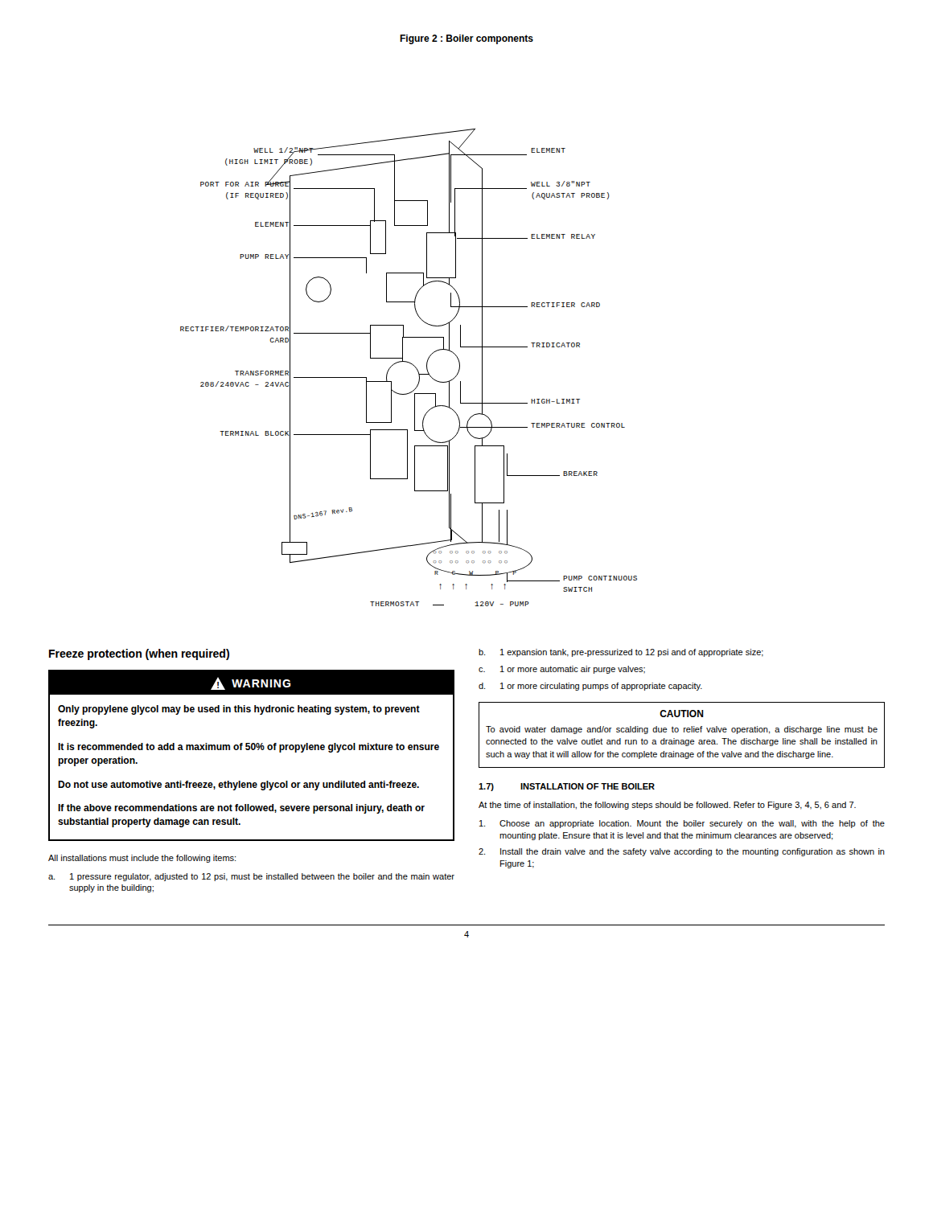Figure 2 : Boiler components
DNS–1367 Rev.B
WELL 1/2"NPT
(HIGH LIMIT PROBE)
PORT FOR AIR PURGE
(IF REQUIRED)
ELEMENT
PUMP RELAY
RECTIFIER/TEMPORIZATOR
CARD
TRANSFORMER
208/240VAC – 24VAC
TERMINAL BLOCK
ELEMENT
WELL 3/8"NPT
(AQUASTAT PROBE)
ELEMENT RELAY
RECTIFIER CARD
TRIDICATOR
HIGH–LIMIT
TEMPERATURE CONTROL
BREAKER
PUMP CONTINUOUS
SWITCH
○○ ○○ ○○ ○○ ○○
○○ ○○ ○○ ○○ ○○
R C W P P
↑
↑
↑
↑
↑
THERMOSTAT
120V – PUMP
Freeze protection (when required)
WARNING
Only propylene glycol may be used in this hydronic heating system, to prevent freezing.
It is recommended to add a maximum of 50% of propylene glycol mixture to ensure proper operation.
Do not use automotive anti-freeze, ethylene glycol or any undiluted anti-freeze.
If the above recommendations are not followed, severe personal injury, death or substantial property damage can result.
All installations must include the following items:
a. 1 pressure regulator, adjusted to 12 psi, must be installed between the boiler and the main water supply in the building;
b. 1 expansion tank, pre-pressurized to 12 psi and of appropriate size;
c. 1 or more automatic air purge valves;
d. 1 or more circulating pumps of appropriate capacity.
CAUTION
To avoid water damage and/or scalding due to relief valve operation, a discharge line must be connected to the valve outlet and run to a drainage area. The discharge line shall be installed in such a way that it will allow for the complete drainage of the valve and the discharge line.
1.7) INSTALLATION OF THE BOILER
At the time of installation, the following steps should be followed. Refer to Figure 3, 4, 5, 6 and 7.
1. Choose an appropriate location. Mount the boiler securely on the wall, with the help of the mounting plate. Ensure that it is level and that the minimum clearances are observed;
2. Install the drain valve and the safety valve according to the mounting configuration as shown in Figure 1;
4